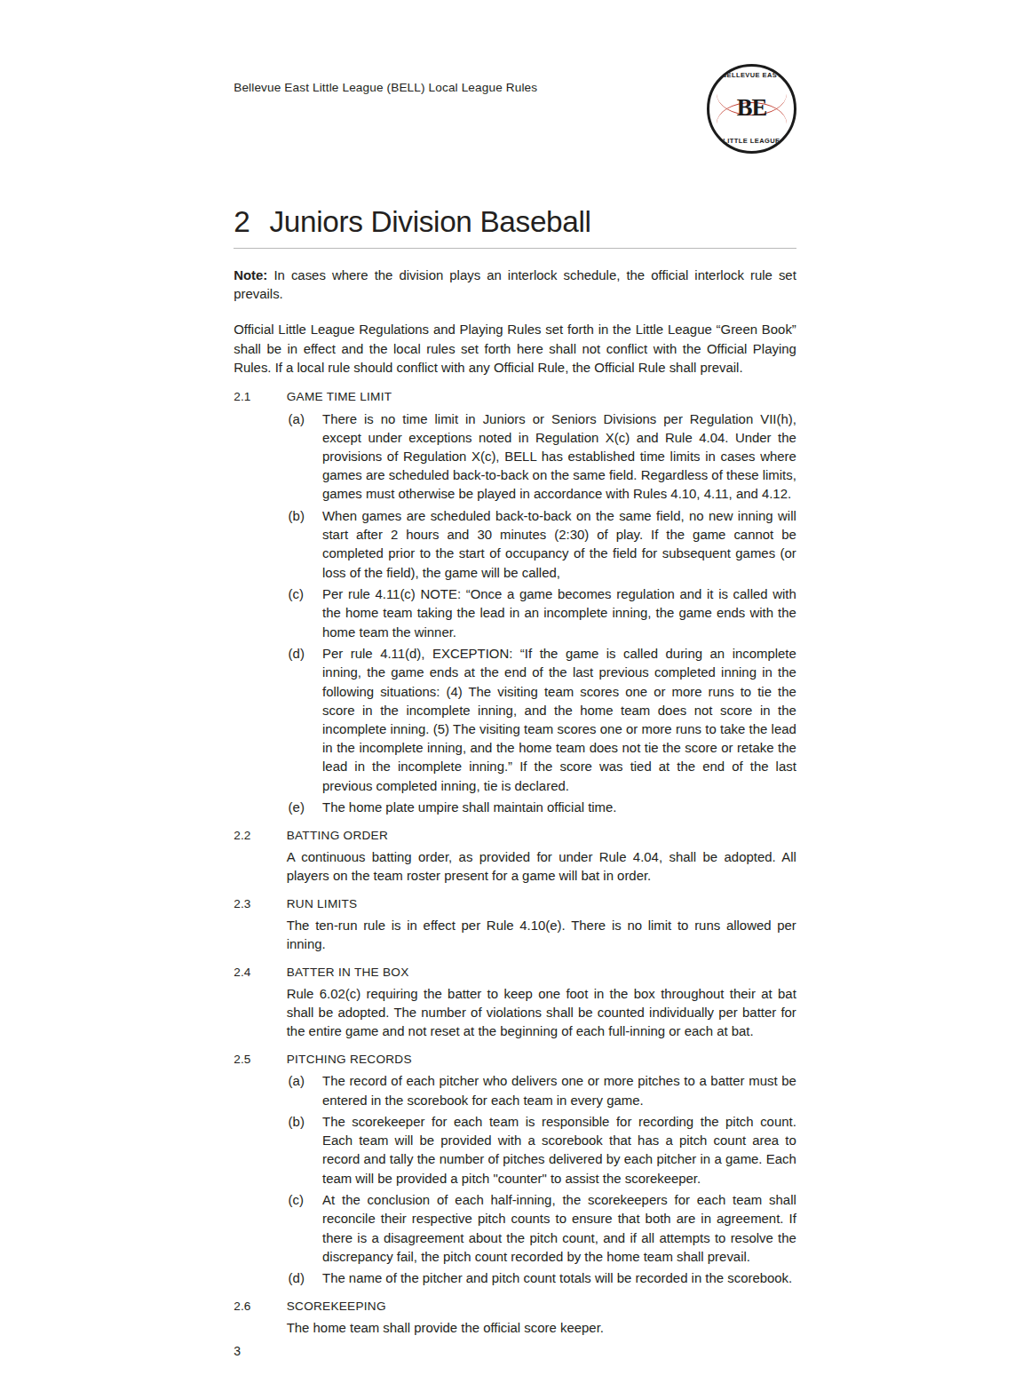Bellevue East Little League (BELL) Local League Rules
BELLEVUE EAST LITTLE LEAGUE
BE
2 Juniors Division Baseball
Note: In cases where the division plays an interlock schedule, the official interlock rule set prevails.
Official Little League Regulations and Playing Rules set forth in the Little League “Green Book” shall be in effect and the local rules set forth here shall not conflict with the Official Playing Rules. If a local rule should conflict with any Official Rule, the Official Rule shall prevail.
2.1
Game Time Limit
There is no time limit in Juniors or Seniors Divisions per Regulation VII(h), except under exceptions noted in Regulation X(c) and Rule 4.04. Under the provisions of Regulation X(c), BELL has established time limits in cases where games are scheduled back-to-back on the same field. Regardless of these limits, games must otherwise be played in accordance with Rules 4.10, 4.11, and 4.12.
When games are scheduled back-to-back on the same field, no new inning will start after 2 hours and 30 minutes (2:30) of play. If the game cannot be completed prior to the start of occupancy of the field for subsequent games (or loss of the field), the game will be called,
Per rule 4.11(c) NOTE: “Once a game becomes regulation and it is called with the home team taking the lead in an incomplete inning, the game ends with the home team the winner.
Per rule 4.11(d), EXCEPTION: “If the game is called during an incomplete inning, the game ends at the end of the last previous completed inning in the following situations: (4) The visiting team scores one or more runs to tie the score in the incomplete inning, and the home team does not score in the incomplete inning. (5) The visiting team scores one or more runs to take the lead in the incomplete inning, and the home team does not tie the score or retake the lead in the incomplete inning.” If the score was tied at the end of the last previous completed inning, tie is declared.
The home plate umpire shall maintain official time.
2.2
Batting Order
A continuous batting order, as provided for under Rule 4.04, shall be adopted. All players on the team roster present for a game will bat in order.
2.3
Run Limits
The ten-run rule is in effect per Rule 4.10(e). There is no limit to runs allowed per inning.
2.4
Batter in the Box
Rule 6.02(c) requiring the batter to keep one foot in the box throughout their at bat shall be adopted. The number of violations shall be counted individually per batter for the entire game and not reset at the beginning of each full-inning or each at bat.
2.5
Pitching Records
The record of each pitcher who delivers one or more pitches to a batter must be entered in the scorebook for each team in every game.
The scorekeeper for each team is responsible for recording the pitch count. Each team will be provided with a scorebook that has a pitch count area to record and tally the number of pitches delivered by each pitcher in a game. Each team will be provided a pitch "counter" to assist the scorekeeper.
At the conclusion of each half-inning, the scorekeepers for each team shall reconcile their respective pitch counts to ensure that both are in agreement. If there is a disagreement about the pitch count, and if all attempts to resolve the discrepancy fail, the pitch count recorded by the home team shall prevail.
The name of the pitcher and pitch count totals will be recorded in the scorebook.
2.6
Scorekeeping
The home team shall provide the official score keeper.
3